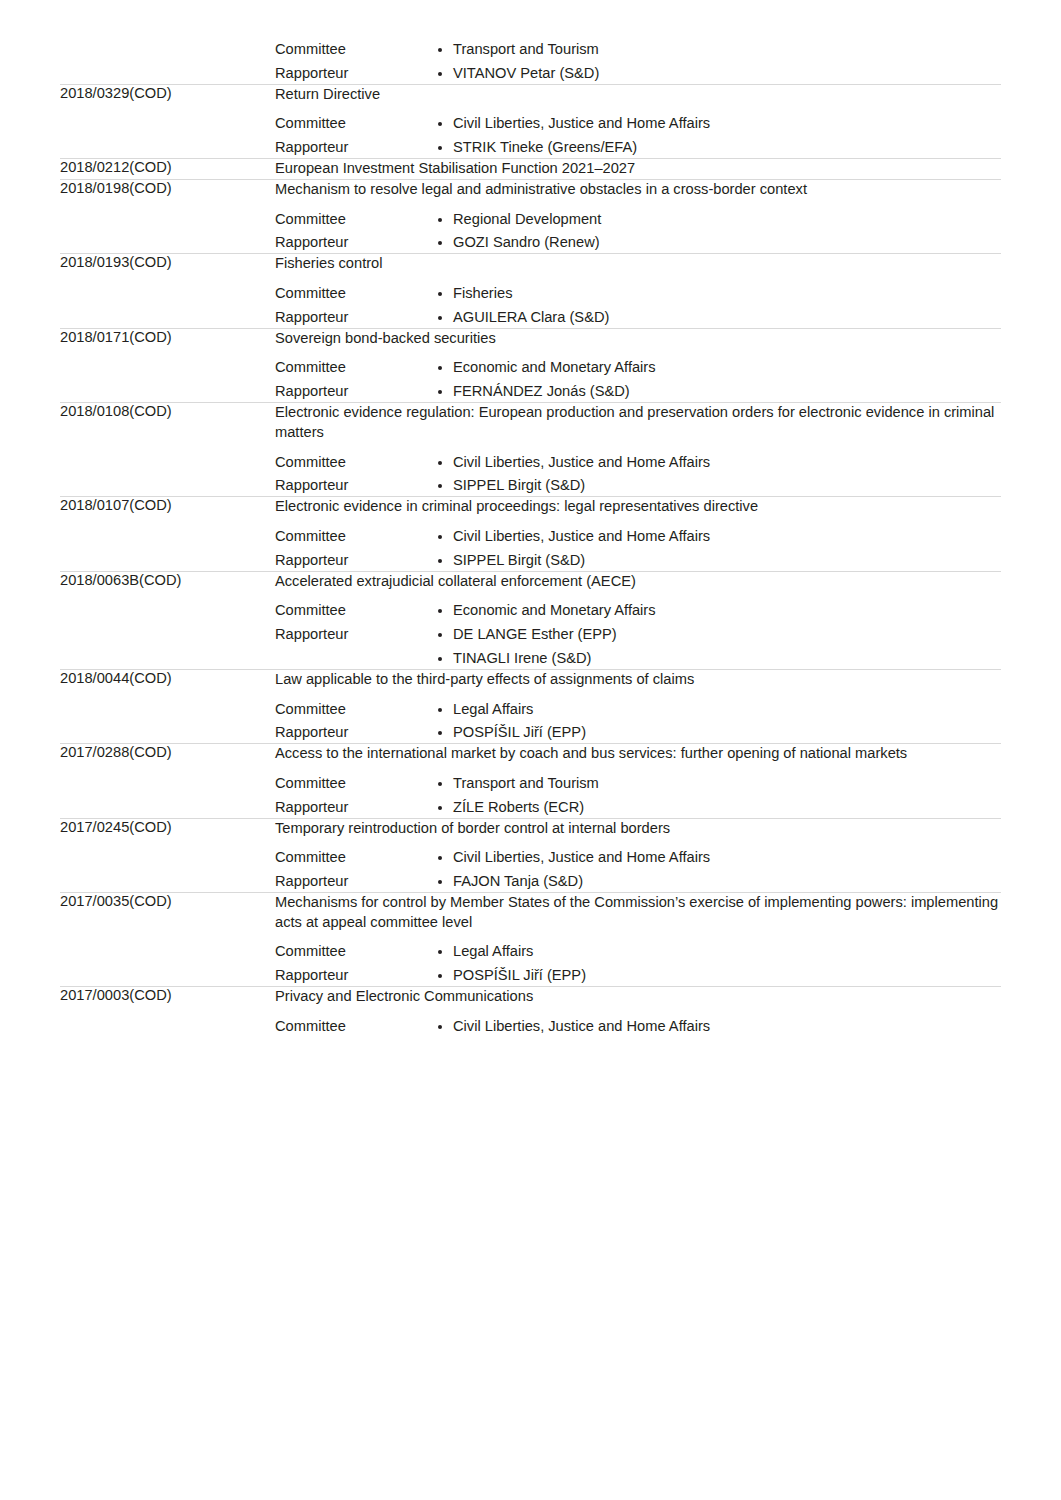| | / Committee / Transport and Tourism / / Rapporteur / VITANOV Petar (S&D) / |
| 2018/0329(COD) | Return Directive / Committee / Civil Liberties, Justice and Home Affairs / / Rapporteur / STRIK Tineke (Greens/EFA) / |
| 2018/0212(COD) | European Investment Stabilisation Function 2021–2027 |
| 2018/0198(COD) | Mechanism to resolve legal and administrative obstacles in a cross-border context / Committee / Regional Development / / Rapporteur / GOZI Sandro (Renew) / |
| 2018/0193(COD) | Fisheries control / Committee / Fisheries / / Rapporteur / AGUILERA Clara (S&D) / |
| 2018/0171(COD) | Sovereign bond-backed securities / Committee / Economic and Monetary Affairs / / Rapporteur / FERNÁNDEZ Jonás (S&D) / |
| 2018/0108(COD) | Electronic evidence regulation: European production and preservation orders for electronic evidence in criminal matters / Committee / Civil Liberties, Justice and Home Affairs / / Rapporteur / SIPPEL Birgit (S&D) / |
| 2018/0107(COD) | Electronic evidence in criminal proceedings: legal representatives directive / Committee / Civil Liberties, Justice and Home Affairs / / Rapporteur / SIPPEL Birgit (S&D) / |
| 2018/0063B(COD) | Accelerated extrajudicial collateral enforcement (AECE) / Committee / Economic and Monetary Affairs / / Rapporteur / DE LANGE Esther (EPP) TINAGLI Irene (S&D) / |
| 2018/0044(COD) | Law applicable to the third-party effects of assignments of claims / Committee / Legal Affairs / / Rapporteur / POSPÍŠIL Jiří (EPP) / |
| 2017/0288(COD) | Access to the international market by coach and bus services: further opening of national markets / Committee / Transport and Tourism / / Rapporteur / ZÍLE Roberts (ECR) / |
| 2017/0245(COD) | Temporary reintroduction of border control at internal borders / Committee / Civil Liberties, Justice and Home Affairs / / Rapporteur / FAJON Tanja (S&D) / |
| 2017/0035(COD) | Mechanisms for control by Member States of the Commission’s exercise of implementing powers: implementing acts at appeal committee level / Committee / Legal Affairs / / Rapporteur / POSPÍŠIL Jiří (EPP) / |
| 2017/0003(COD) | Privacy and Electronic Communications / Committee / Civil Liberties, Justice and Home Affairs / |